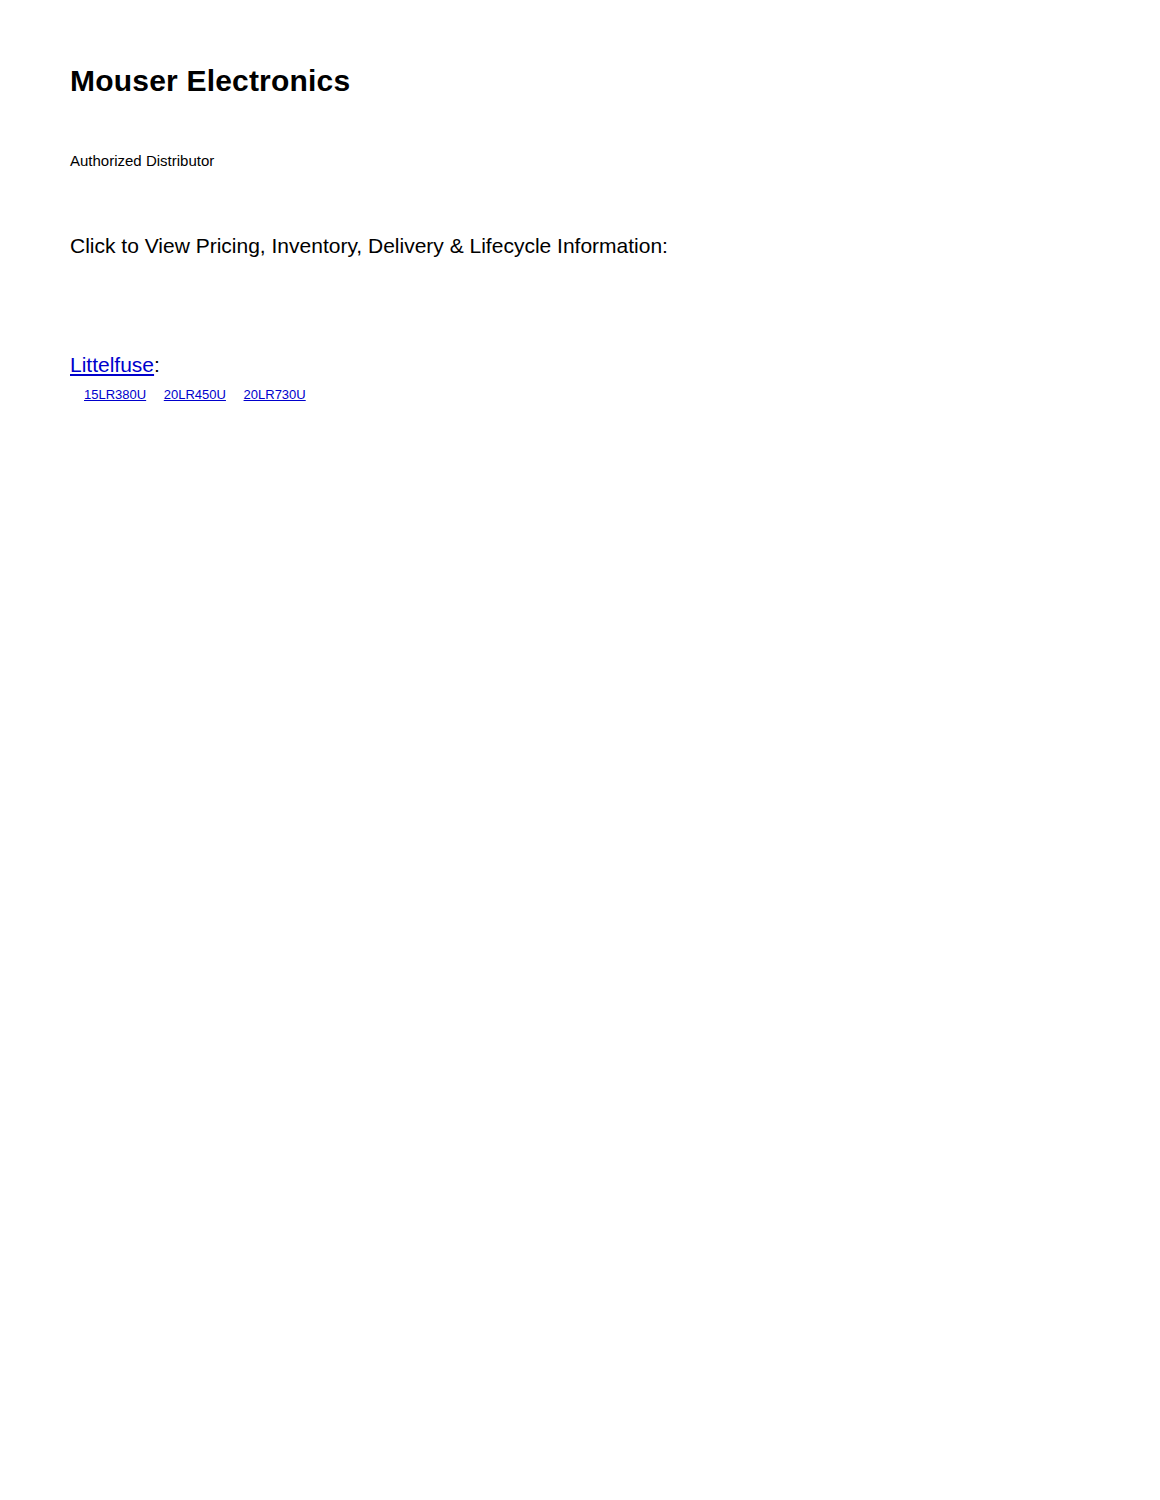Mouser Electronics
Authorized Distributor
Click to View Pricing, Inventory, Delivery & Lifecycle Information:
Littelfuse:
15LR380U 20LR450U 20LR730U